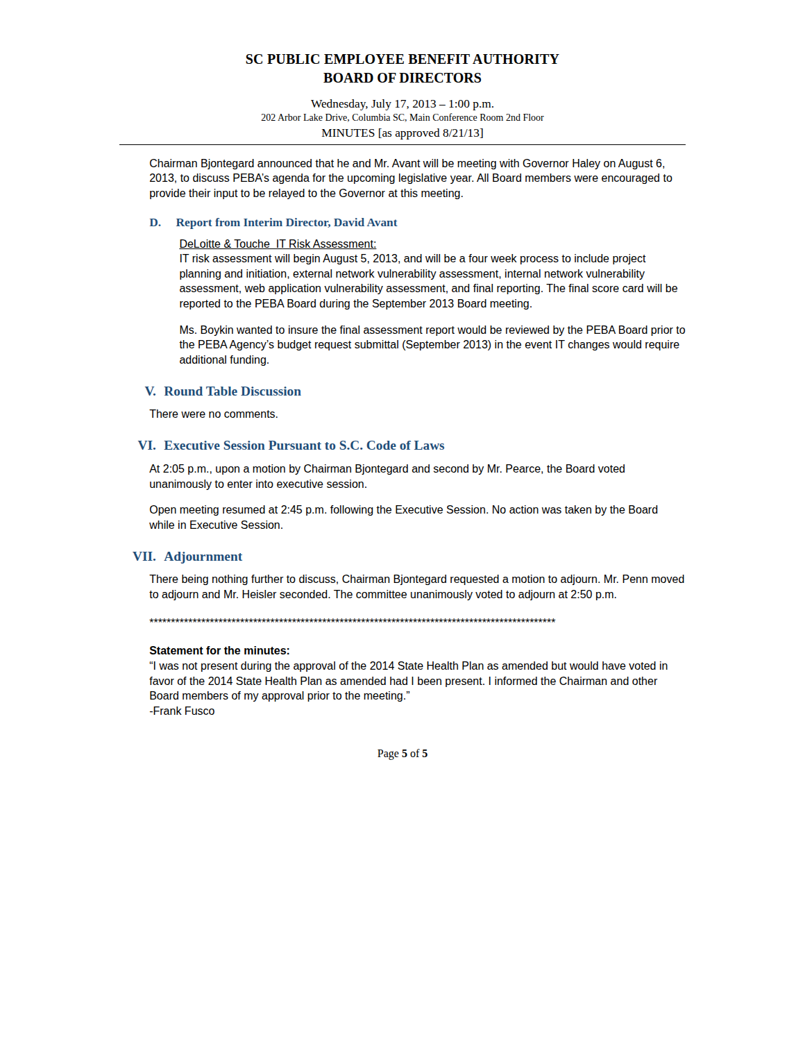SC PUBLIC EMPLOYEE BENEFIT AUTHORITY
BOARD OF DIRECTORS
Wednesday, July 17, 2013 – 1:00 p.m.
202 Arbor Lake Drive, Columbia SC, Main Conference Room 2nd Floor
MINUTES [as approved 8/21/13]
Chairman Bjontegard announced that he and Mr. Avant will be meeting with Governor Haley on August 6, 2013, to discuss PEBA’s agenda for the upcoming legislative year. All Board members were encouraged to provide their input to be relayed to the Governor at this meeting.
D. Report from Interim Director, David Avant
DeLoitte & Touche IT Risk Assessment:
IT risk assessment will begin August 5, 2013, and will be a four week process to include project planning and initiation, external network vulnerability assessment, internal network vulnerability assessment, web application vulnerability assessment, and final reporting. The final score card will be reported to the PEBA Board during the September 2013 Board meeting.
Ms. Boykin wanted to insure the final assessment report would be reviewed by the PEBA Board prior to the PEBA Agency’s budget request submittal (September 2013) in the event IT changes would require additional funding.
V. Round Table Discussion
There were no comments.
VI. Executive Session Pursuant to S.C. Code of Laws
At 2:05 p.m., upon a motion by Chairman Bjontegard and second by Mr. Pearce, the Board voted unanimously to enter into executive session.
Open meeting resumed at 2:45 p.m. following the Executive Session. No action was taken by the Board while in Executive Session.
VII. Adjournment
There being nothing further to discuss, Chairman Bjontegard requested a motion to adjourn. Mr. Penn moved to adjourn and Mr. Heisler seconded. The committee unanimously voted to adjourn at 2:50 p.m.
**********************************************************************************************
Statement for the minutes:
“I was not present during the approval of the 2014 State Health Plan as amended but would have voted in favor of the 2014 State Health Plan as amended had I been present. I informed the Chairman and other Board members of my approval prior to the meeting.”
-Frank Fusco
Page 5 of 5